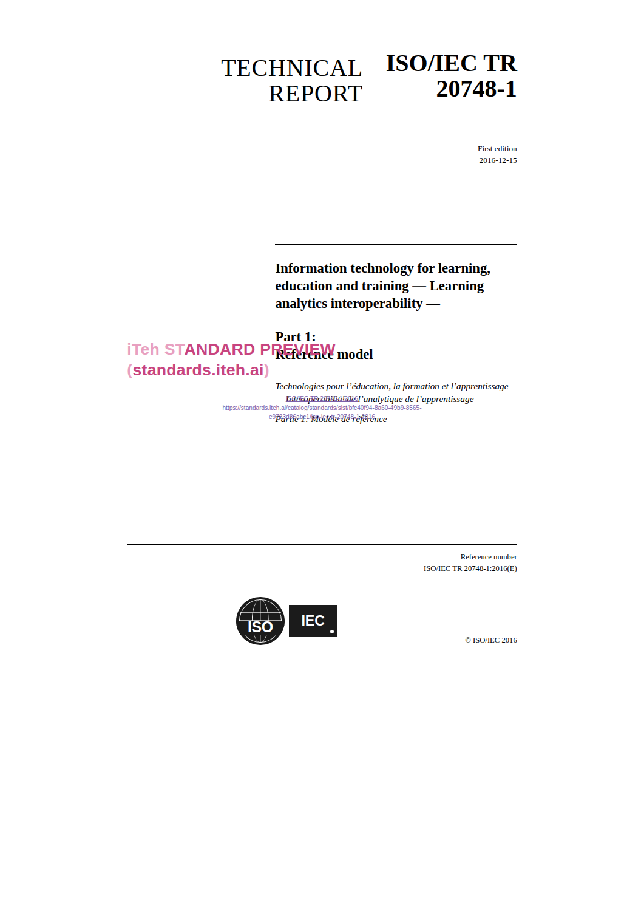TECHNICAL
REPORT
ISO/IEC TR
20748-1
First edition
2016-12-15
Information technology for learning, education and training — Learning analytics interoperability —
Part 1: Reference model
Technologies pour l’éducation, la formation et l’apprentissage — Interopérabilité de l’analytique de l’apprentissage — Partie 1: Modèle de référence
iTeh STANDARD PREVIEW
(standards.iteh.ai)
ISO/IEC TR 20748-1:2016
https://standards.iteh.ai/catalog/standards/sist/bfc40f94-8a60-49b9-8565-
e9783d86abc1/iso-iec-tr-20748-1-2016
Reference number
ISO/IEC TR 20748-1:2016(E)
ISO
IEC
© ISO/IEC 2016